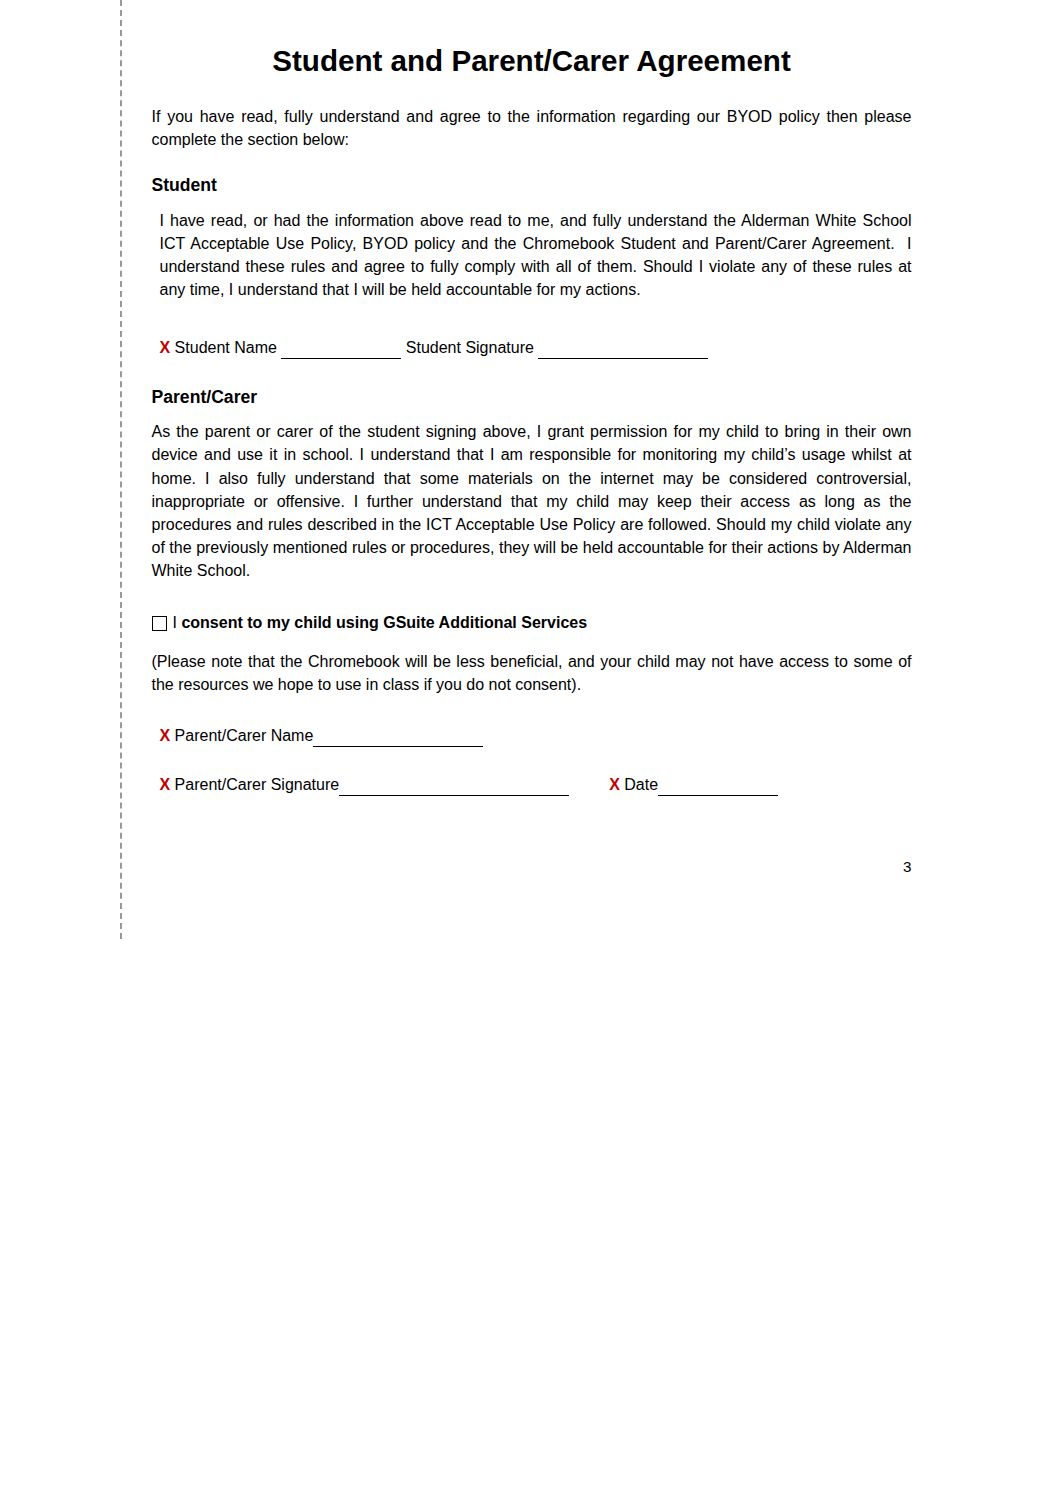Student and Parent/Carer Agreement
If you have read, fully understand and agree to the information regarding our BYOD policy then please complete the section below:
Student
I have read, or had the information above read to me, and fully understand the Alderman White School ICT Acceptable Use Policy, BYOD policy and the Chromebook Student and Parent/Carer Agreement. I understand these rules and agree to fully comply with all of them. Should I violate any of these rules at any time, I understand that I will be held accountable for my actions.
X Student Name Student Signature
Parent/Carer
As the parent or carer of the student signing above, I grant permission for my child to bring in their own device and use it in school. I understand that I am responsible for monitoring my child’s usage whilst at home. I also fully understand that some materials on the internet may be considered controversial, inappropriate or offensive. I further understand that my child may keep their access as long as the procedures and rules described in the ICT Acceptable Use Policy are followed. Should my child violate any of the previously mentioned rules or procedures, they will be held accountable for their actions by Alderman White School.
I consent to my child using GSuite Additional Services
(Please note that the Chromebook will be less beneficial, and your child may not have access to some of the resources we hope to use in class if you do not consent).
X Parent/Carer Name
X Parent/Carer Signature X Date
3